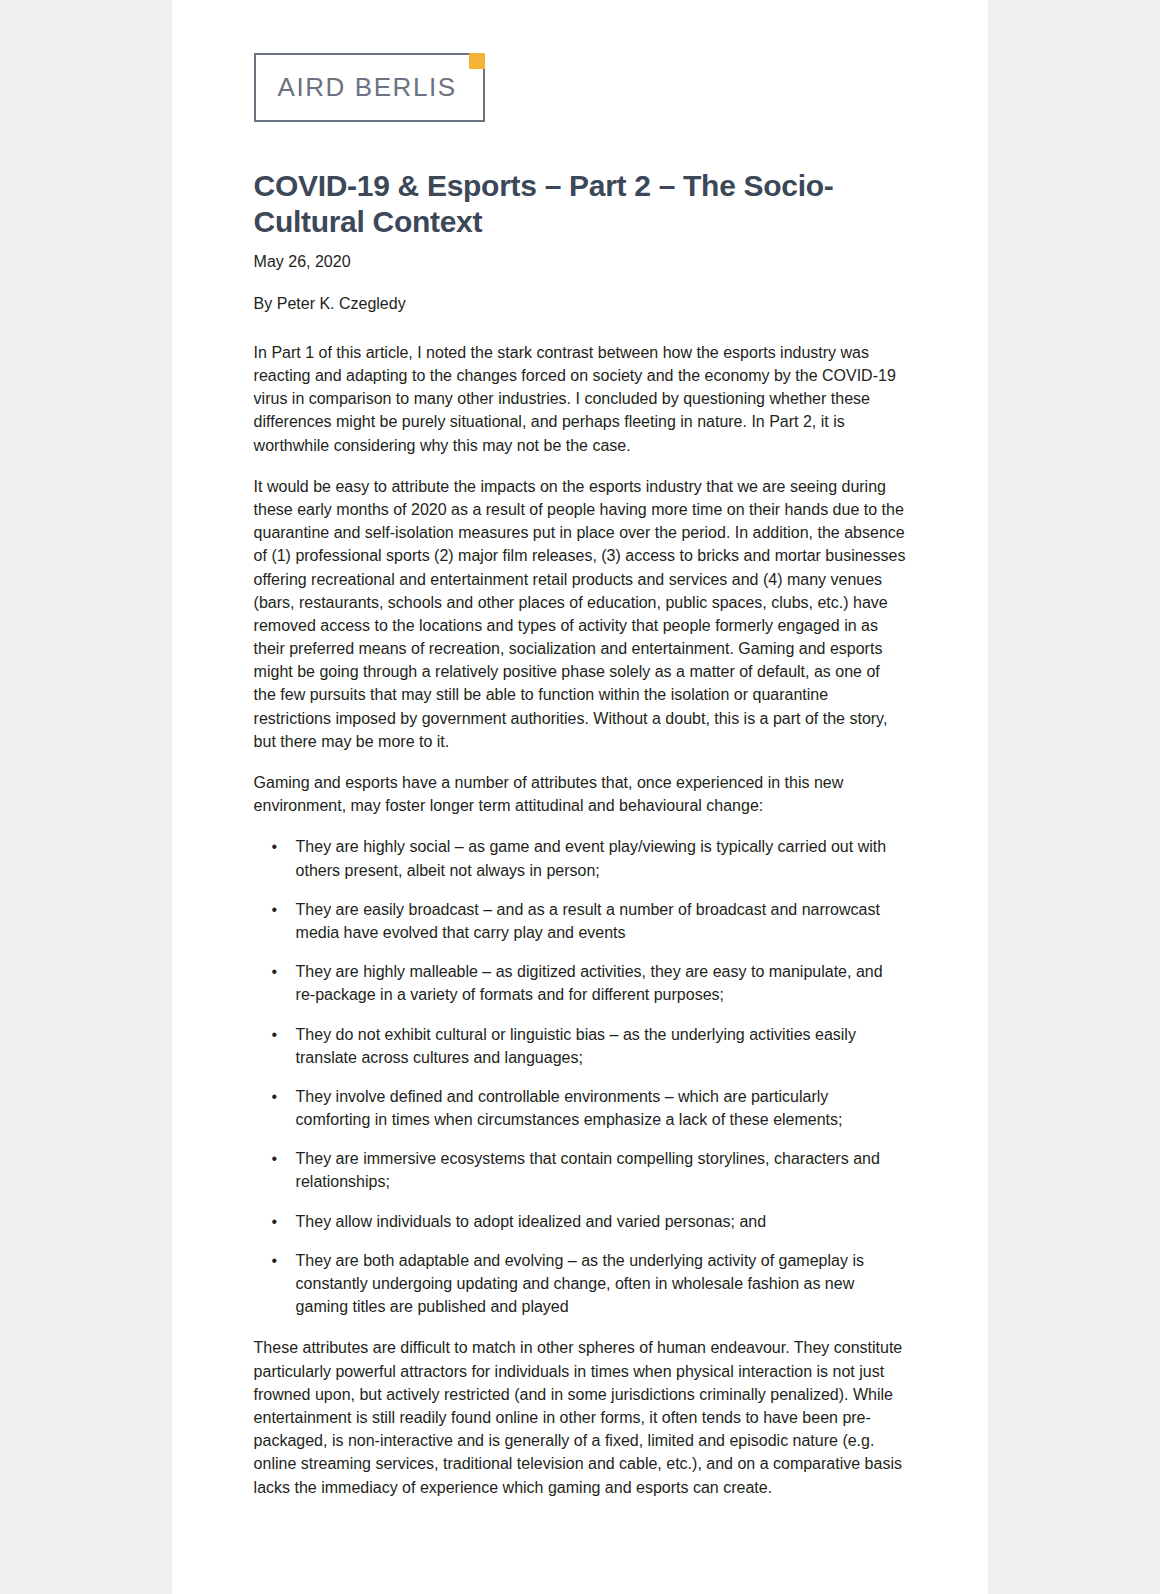AIRD BERLIS
COVID-19 & Esports – Part 2 – The Socio-Cultural Context
May 26, 2020
By Peter K. Czegledy
In Part 1 of this article, I noted the stark contrast between how the esports industry was reacting and adapting to the changes forced on society and the economy by the COVID-19 virus in comparison to many other industries. I concluded by questioning whether these differences might be purely situational, and perhaps fleeting in nature. In Part 2, it is worthwhile considering why this may not be the case.
It would be easy to attribute the impacts on the esports industry that we are seeing during these early months of 2020 as a result of people having more time on their hands due to the quarantine and self-isolation measures put in place over the period. In addition, the absence of (1) professional sports (2) major film releases, (3) access to bricks and mortar businesses offering recreational and entertainment retail products and services and (4) many venues (bars, restaurants, schools and other places of education, public spaces, clubs, etc.) have removed access to the locations and types of activity that people formerly engaged in as their preferred means of recreation, socialization and entertainment. Gaming and esports might be going through a relatively positive phase solely as a matter of default, as one of the few pursuits that may still be able to function within the isolation or quarantine restrictions imposed by government authorities. Without a doubt, this is a part of the story, but there may be more to it.
Gaming and esports have a number of attributes that, once experienced in this new environment, may foster longer term attitudinal and behavioural change:
They are highly social – as game and event play/viewing is typically carried out with others present, albeit not always in person;
They are easily broadcast – and as a result a number of broadcast and narrowcast media have evolved that carry play and events
They are highly malleable – as digitized activities, they are easy to manipulate, and re-package in a variety of formats and for different purposes;
They do not exhibit cultural or linguistic bias – as the underlying activities easily translate across cultures and languages;
They involve defined and controllable environments – which are particularly comforting in times when circumstances emphasize a lack of these elements;
They are immersive ecosystems that contain compelling storylines, characters and relationships;
They allow individuals to adopt idealized and varied personas; and
They are both adaptable and evolving – as the underlying activity of gameplay is constantly undergoing updating and change, often in wholesale fashion as new gaming titles are published and played
These attributes are difficult to match in other spheres of human endeavour. They constitute particularly powerful attractors for individuals in times when physical interaction is not just frowned upon, but actively restricted (and in some jurisdictions criminally penalized). While entertainment is still readily found online in other forms, it often tends to have been pre-packaged, is non-interactive and is generally of a fixed, limited and episodic nature (e.g. online streaming services, traditional television and cable, etc.), and on a comparative basis lacks the immediacy of experience which gaming and esports can create.